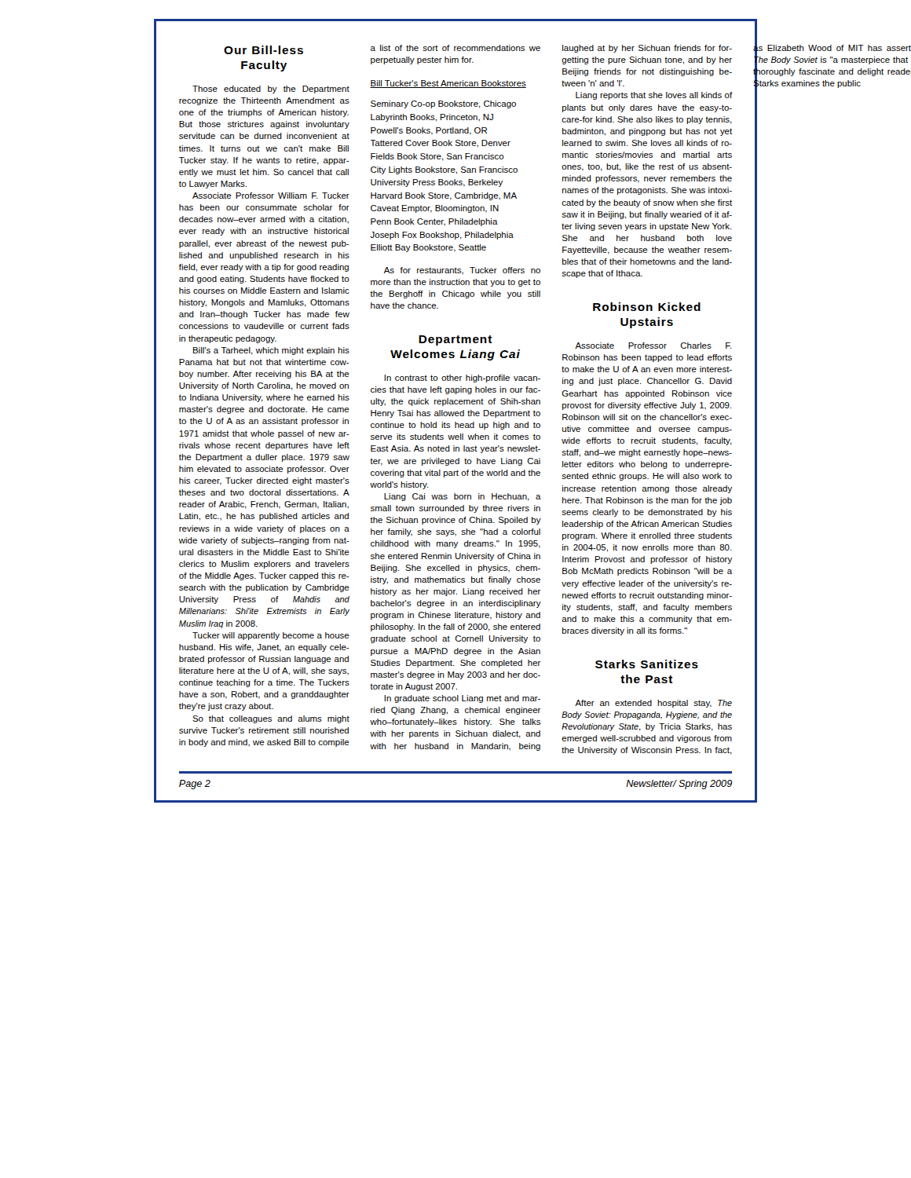Our Bill-less
Faculty
Those educated by the Department recognize the Thirteenth Amendment as one of the triumphs of American history. But those strictures against involuntary servitude can be durned inconvenient at times. It turns out we can't make Bill Tucker stay. If he wants to retire, apparently we must let him. So cancel that call to Lawyer Marks.
Associate Professor William F. Tucker has been our consummate scholar for decades now–ever armed with a citation, ever ready with an instructive historical parallel, ever abreast of the newest published and unpublished research in his field, ever ready with a tip for good reading and good eating. Students have flocked to his courses on Middle Eastern and Islamic history, Mongols and Mamluks, Ottomans and Iran–though Tucker has made few concessions to vaudeville or current fads in therapeutic pedagogy.
Bill's a Tarheel, which might explain his Panama hat but not that wintertime cowboy number. After receiving his BA at the University of North Carolina, he moved on to Indiana University, where he earned his master's degree and doctorate. He came to the U of A as an assistant professor in 1971 amidst that whole passel of new arrivals whose recent departures have left the Department a duller place. 1979 saw him elevated to associate professor. Over his career, Tucker directed eight master's theses and two doctoral dissertations. A reader of Arabic, French, German, Italian, Latin, etc., he has published articles and reviews in a wide variety of places on a wide variety of subjects–ranging from natural disasters in the Middle East to Shi'ite clerics to Muslim explorers and travelers of the Middle Ages. Tucker capped this research with the publication by Cambridge University Press of Mahdis and Millenarians: Shi'ite Extremists in Early Muslim Iraq in 2008.
Tucker will apparently become a house husband. His wife, Janet, an equally celebrated professor of Russian language and literature here at the U of A, will, she says, continue teaching for a time. The Tuckers have a son, Robert, and a granddaughter they're just crazy about.
So that colleagues and alums might survive Tucker's retirement still nourished in body and mind, we asked Bill to compile a list of the sort of recommendations we perpetually pester him for.
Bill Tucker's Best American Bookstores
Seminary Co-op Bookstore, Chicago Labyrinth Books, Princeton, NJ Powell's Books, Portland, OR Tattered Cover Book Store, Denver Fields Book Store, San Francisco City Lights Bookstore, San Francisco University Press Books, Berkeley Harvard Book Store, Cambridge, MA Caveat Emptor, Bloomington, IN Penn Book Center, Philadelphia Joseph Fox Bookshop, Philadelphia Elliott Bay Bookstore, Seattle
As for restaurants, Tucker offers no more than the instruction that you to get to the Berghoff in Chicago while you still have the chance.
Department
Welcomes Liang Cai
In contrast to other high-profile vacancies that have left gaping holes in our faculty, the quick replacement of Shih-shan Henry Tsai has allowed the Department to continue to hold its head up high and to serve its students well when it comes to East Asia. As noted in last year's newsletter, we are privileged to have Liang Cai covering that vital part of the world and the world's history.
Liang Cai was born in Hechuan, a small town surrounded by three rivers in the Sichuan province of China. Spoiled by her family, she says, she "had a colorful childhood with many dreams." In 1995, she entered Renmin University of China in Beijing. She excelled in physics, chemistry, and mathematics but finally chose history as her major. Liang received her bachelor's degree in an interdisciplinary program in Chinese literature, history and philosophy. In the fall of 2000, she entered graduate school at Cornell University to pursue a MA/PhD degree in the Asian Studies Department. She completed her master's degree in May 2003 and her doctorate in August 2007.
In graduate school Liang met and married Qiang Zhang, a chemical engineer who–fortunately–likes history. She talks with her parents in Sichuan dialect, and with her husband in Mandarin, being laughed at by her Sichuan friends for forgetting the pure Sichuan tone, and by her Beijing friends for not distinguishing between 'n' and 'l'.
Liang reports that she loves all kinds of plants but only dares have the easy-to-care-for kind. She also likes to play tennis, badminton, and pingpong but has not yet learned to swim. She loves all kinds of romantic stories/movies and martial arts ones, too, but, like the rest of us absent-minded professors, never remembers the names of the protagonists. She was intoxicated by the beauty of snow when she first saw it in Beijing, but finally wearied of it after living seven years in upstate New York. She and her husband both love Fayetteville, because the weather resembles that of their hometowns and the landscape that of Ithaca.
Robinson Kicked
Upstairs
Associate Professor Charles F. Robinson has been tapped to lead efforts to make the U of A an even more interesting and just place. Chancellor G. David Gearhart has appointed Robinson vice provost for diversity effective July 1, 2009. Robinson will sit on the chancellor's executive committee and oversee campus-wide efforts to recruit students, faculty, staff, and–we might earnestly hope–newsletter editors who belong to underrepresented ethnic groups. He will also work to increase retention among those already here. That Robinson is the man for the job seems clearly to be demonstrated by his leadership of the African American Studies program. Where it enrolled three students in 2004-05, it now enrolls more than 80. Interim Provost and professor of history Bob McMath predicts Robinson "will be a very effective leader of the university's renewed efforts to recruit outstanding minority students, staff, and faculty members and to make this a community that embraces diversity in all its forms."
Starks Sanitizes
the Past
After an extended hospital stay, The Body Soviet: Propaganda, Hygiene, and the Revolutionary State, by Tricia Starks, has emerged well-scrubbed and vigorous from the University of Wisconsin Press. In fact, as Elizabeth Wood of MIT has asserted, The Body Soviet is "a masterpiece that will thoroughly fascinate and delight readers." Starks examines the public
Page 2
Newsletter/ Spring 2009